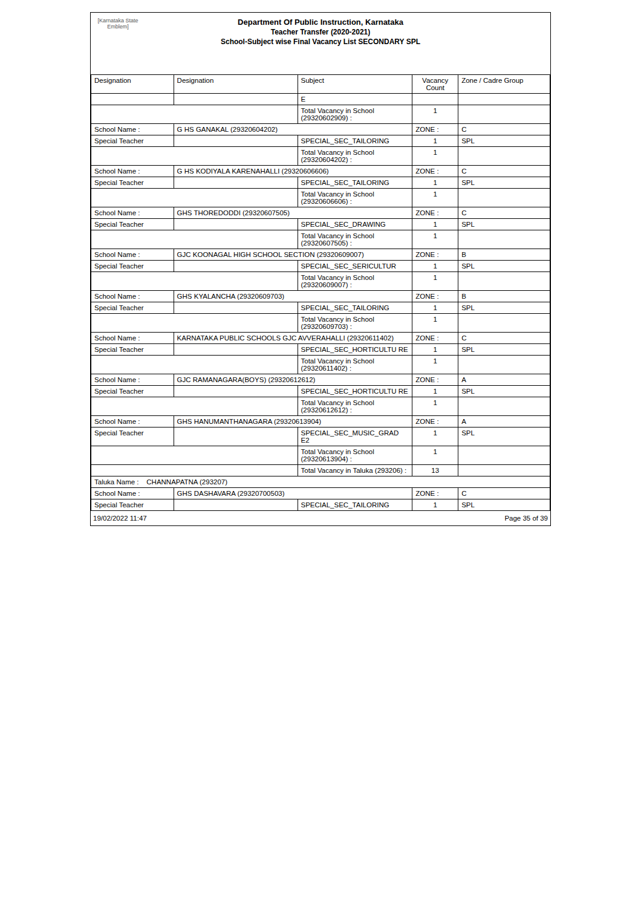[Karnataka State Emblem]
Department Of Public Instruction, Karnataka
Teacher Transfer (2020-2021)
School-Subject wise Final Vacancy List SECONDARY SPL
| Designation | Designation | Subject | Vacancy Count | Zone / Cadre Group |
| --- | --- | --- | --- | --- |
| | | E | | |
| | Total Vacancy in School (29320602909) : | 1 | |
| School Name : | G HS GANAKAL (29320604202) | ZONE : | C |
| Special Teacher | | SPECIAL_SEC_TAILORING | 1 | SPL |
| | Total Vacancy in School (29320604202) : | 1 | |
| School Name : | G HS KODIYALA KARENAHALLI (29320606606) | ZONE : | C |
| Special Teacher | | SPECIAL_SEC_TAILORING | 1 | SPL |
| | Total Vacancy in School (29320606606) : | 1 | |
| School Name : | GHS THOREDODDI (29320607505) | ZONE : | C |
| Special Teacher | | SPECIAL_SEC_DRAWING | 1 | SPL |
| | Total Vacancy in School (29320607505) : | 1 | |
| School Name : | GJC KOONAGAL HIGH SCHOOL SECTION (29320609007) | ZONE : | B |
| Special Teacher | | SPECIAL_SEC_SERICULTUR | 1 | SPL |
| | Total Vacancy in School (29320609007) : | 1 | |
| School Name : | GHS KYALANCHA (29320609703) | ZONE : | B |
| Special Teacher | | SPECIAL_SEC_TAILORING | 1 | SPL |
| | Total Vacancy in School (29320609703) : | 1 | |
| School Name : | KARNATAKA PUBLIC SCHOOLS GJC AVVERAHALLI (29320611402) | ZONE : | C |
| Special Teacher | | SPECIAL_SEC_HORTICULTU RE | 1 | SPL |
| | Total Vacancy in School (29320611402) : | 1 | |
| School Name : | GJC RAMANAGARA(BOYS) (29320612612) | ZONE : | A |
| Special Teacher | | SPECIAL_SEC_HORTICULTU RE | 1 | SPL |
| | Total Vacancy in School (29320612612) : | 1 | |
| School Name : | GHS HANUMANTHANAGARA (29320613904) | ZONE : | A |
| Special Teacher | | SPECIAL_SEC_MUSIC_GRAD E2 | 1 | SPL |
| | Total Vacancy in School (29320613904) : | 1 | |
| | Total Vacancy in Taluka (293206) : | 13 | |
| Taluka Name : CHANNAPATNA (293207) |
| School Name : | GHS DASHAVARA (29320700503) | ZONE : | C |
| Special Teacher | | SPECIAL_SEC_TAILORING | 1 | SPL |
19/02/2022 11:47
Page 35 of 39